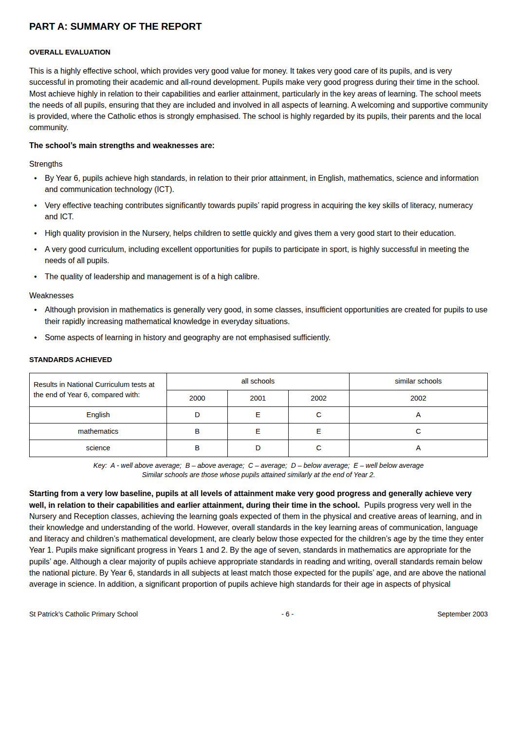PART A: SUMMARY OF THE REPORT
OVERALL EVALUATION
This is a highly effective school, which provides very good value for money. It takes very good care of its pupils, and is very successful in promoting their academic and all-round development. Pupils make very good progress during their time in the school. Most achieve highly in relation to their capabilities and earlier attainment, particularly in the key areas of learning. The school meets the needs of all pupils, ensuring that they are included and involved in all aspects of learning. A welcoming and supportive community is provided, where the Catholic ethos is strongly emphasised. The school is highly regarded by its pupils, their parents and the local community.
The school’s main strengths and weaknesses are:
Strengths
By Year 6, pupils achieve high standards, in relation to their prior attainment, in English, mathematics, science and information and communication technology (ICT).
Very effective teaching contributes significantly towards pupils’ rapid progress in acquiring the key skills of literacy, numeracy and ICT.
High quality provision in the Nursery, helps children to settle quickly and gives them a very good start to their education.
A very good curriculum, including excellent opportunities for pupils to participate in sport, is highly successful in meeting the needs of all pupils.
The quality of leadership and management is of a high calibre.
Weaknesses
Although provision in mathematics is generally very good, in some classes, insufficient opportunities are created for pupils to use their rapidly increasing mathematical knowledge in everyday situations.
Some aspects of learning in history and geography are not emphasised sufficiently.
STANDARDS ACHIEVED
| Results in National Curriculum tests at the end of Year 6, compared with: | all schools | similar schools |
| 2000 | 2001 | 2002 | 2002 |
| English | D | E | C | A |
| mathematics | B | E | E | C |
| science | B | D | C | A |
Key: A - well above average; B – above average; C – average; D – below average; E – well below average
Similar schools are those whose pupils attained similarly at the end of Year 2.
Starting from a very low baseline, pupils at all levels of attainment make very good progress and generally achieve very well, in relation to their capabilities and earlier attainment, during their time in the school. Pupils progress very well in the Nursery and Reception classes, achieving the learning goals expected of them in the physical and creative areas of learning, and in their knowledge and understanding of the world. However, overall standards in the key learning areas of communication, language and literacy and children’s mathematical development, are clearly below those expected for the children’s age by the time they enter Year 1. Pupils make significant progress in Years 1 and 2. By the age of seven, standards in mathematics are appropriate for the pupils’ age. Although a clear majority of pupils achieve appropriate standards in reading and writing, overall standards remain below the national picture. By Year 6, standards in all subjects at least match those expected for the pupils’ age, and are above the national average in science. In addition, a significant proportion of pupils achieve high standards for their age in aspects of physical
St Patrick’s Catholic Primary School - 6 - September 2003